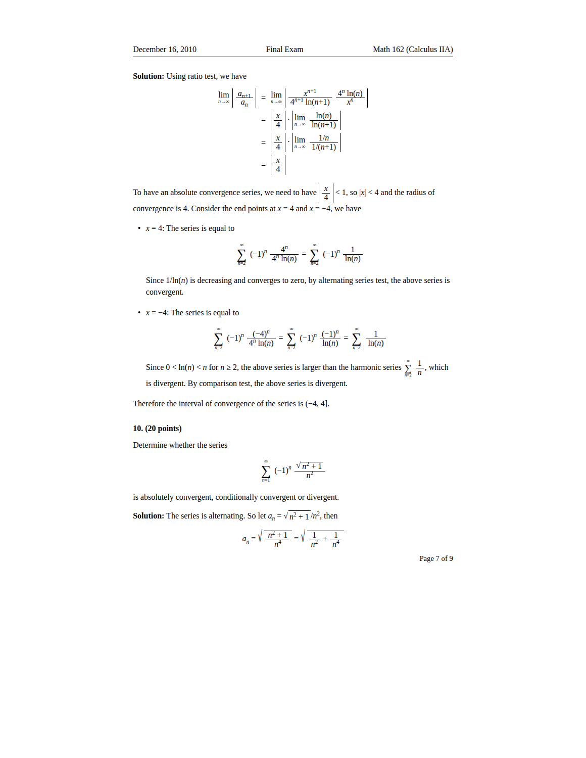December 16, 2010
Final Exam
Math 162 (Calculus IIA)
Solution: Using ratio test, we have
| lim n →∞ a n +1 a n | = | lim n →∞ x n +1 4 n +1 ln ( n +1) 4 n ln ( n ) x n |
| | = | x 4 · lim n →∞ ln ( n ) ln ( n +1) |
| | = | x 4 · lim n →∞ 1/ n 1/( n +1) |
| | = | x 4 |
To have an absolute convergence series, we need to have x 4 < 1, so |x| < 4 and the radius of convergence is 4. Consider the end points at x = 4 and x = −4, we have
x = 4: The series is equal to
∞∑n=2 (−1)n 4n 4n ln(n) = ∞∑n=2 (−1)n 1 ln(n)
Since 1/ln(n) is decreasing and converges to zero, by alternating series test, the above series is convergent.
x = −4: The series is equal to
∞∑n=2 (−1)n (−4)n 4n ln(n) = ∞∑n=2 (−1)n (−1)n ln(n) = ∞∑n=2 1 ln(n)
Since 0 < ln(n) < n for n ≥ 2, the above series is larger than the harmonic series ∞∑n=2 1 n, which is divergent. By comparison test, the above series is divergent.
Therefore the interval of convergence of the series is (−4, 4].
10. (20 points)
Determine whether the series
∞∑n=1 (−1)n n2 + 1 n2
is absolutely convergent, conditionally convergent or divergent.
Solution: The series is alternating. So let an = n2 + 1/n2, then
an = n2 + 1 n4 = 1 n2 + 1 n4
Page 7 of 9